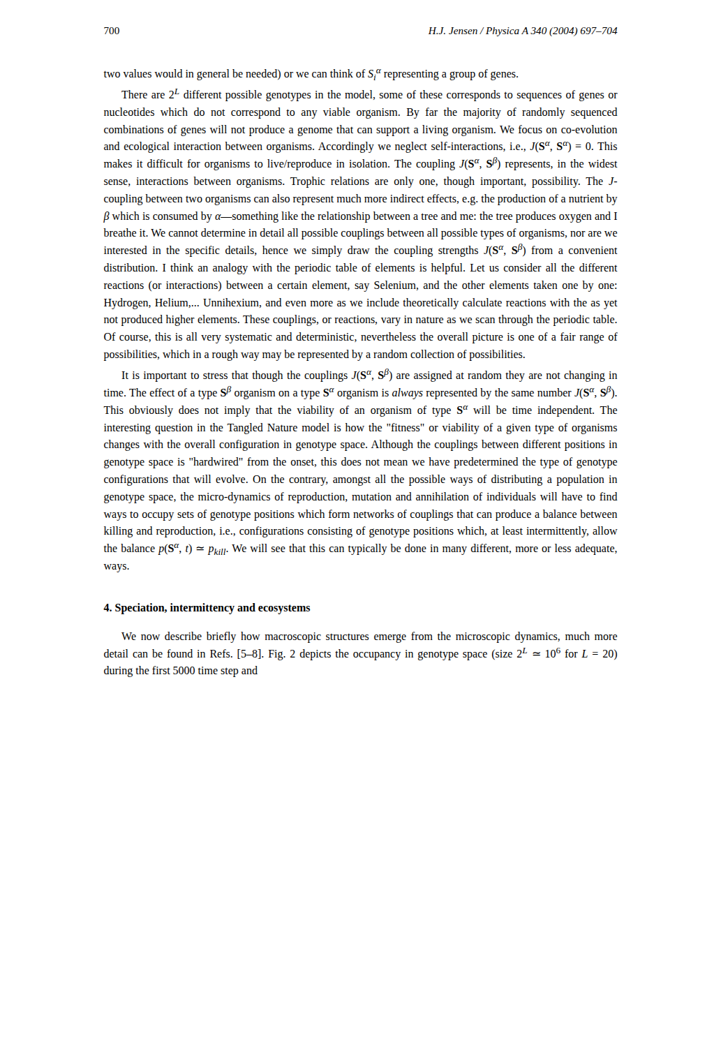700 H.J. Jensen / Physica A 340 (2004) 697–704
two values would in general be needed) or we can think of Siα representing a group of genes.
There are 2L different possible genotypes in the model, some of these corresponds to sequences of genes or nucleotides which do not correspond to any viable organism. By far the majority of randomly sequenced combinations of genes will not produce a genome that can support a living organism. We focus on co-evolution and ecological interaction between organisms. Accordingly we neglect self-interactions, i.e., J(Sα, Sα) = 0. This makes it difficult for organisms to live/reproduce in isolation. The coupling J(Sα, Sβ) represents, in the widest sense, interactions between organisms. Trophic relations are only one, though important, possibility. The J-coupling between two organisms can also represent much more indirect effects, e.g. the production of a nutrient by β which is consumed by α—something like the relationship between a tree and me: the tree produces oxygen and I breathe it. We cannot determine in detail all possible couplings between all possible types of organisms, nor are we interested in the specific details, hence we simply draw the coupling strengths J(Sα, Sβ) from a convenient distribution. I think an analogy with the periodic table of elements is helpful. Let us consider all the different reactions (or interactions) between a certain element, say Selenium, and the other elements taken one by one: Hydrogen, Helium,... Unnihexium, and even more as we include theoretically calculate reactions with the as yet not produced higher elements. These couplings, or reactions, vary in nature as we scan through the periodic table. Of course, this is all very systematic and deterministic, nevertheless the overall picture is one of a fair range of possibilities, which in a rough way may be represented by a random collection of possibilities.
It is important to stress that though the couplings J(Sα, Sβ) are assigned at random they are not changing in time. The effect of a type Sβ organism on a type Sα organism is always represented by the same number J(Sα, Sβ). This obviously does not imply that the viability of an organism of type Sα will be time independent. The interesting question in the Tangled Nature model is how the "fitness" or viability of a given type of organisms changes with the overall configuration in genotype space. Although the couplings between different positions in genotype space is "hardwired" from the onset, this does not mean we have predetermined the type of genotype configurations that will evolve. On the contrary, amongst all the possible ways of distributing a population in genotype space, the micro-dynamics of reproduction, mutation and annihilation of individuals will have to find ways to occupy sets of genotype positions which form networks of couplings that can produce a balance between killing and reproduction, i.e., configurations consisting of genotype positions which, at least intermittently, allow the balance p(Sα, t) ≃ pkill. We will see that this can typically be done in many different, more or less adequate, ways.
4. Speciation, intermittency and ecosystems
We now describe briefly how macroscopic structures emerge from the microscopic dynamics, much more detail can be found in Refs. [5–8]. Fig. 2 depicts the occupancy in genotype space (size 2L ≃ 106 for L = 20) during the first 5000 time step and